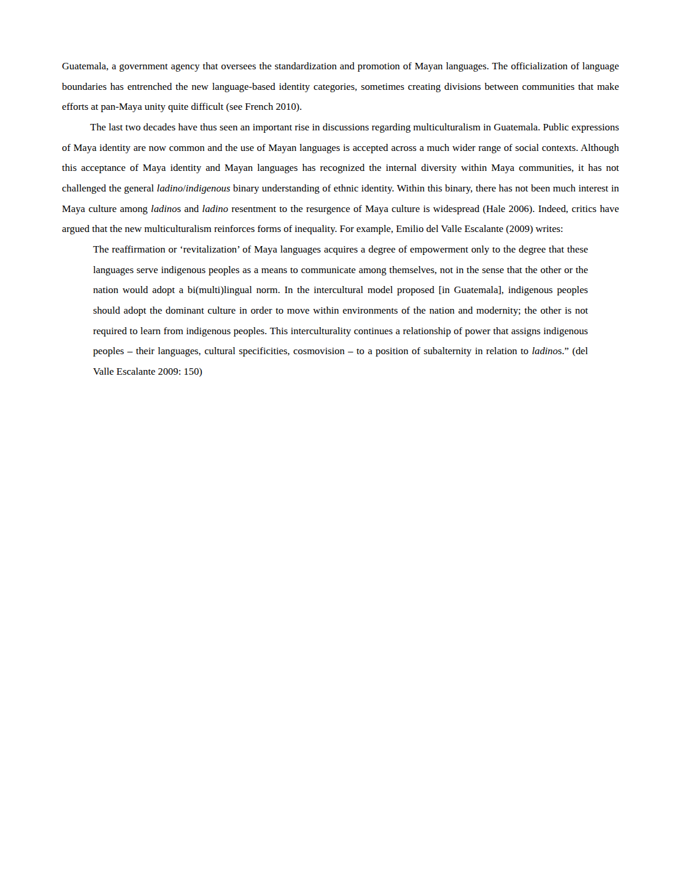Guatemala, a government agency that oversees the standardization and promotion of Mayan languages. The officialization of language boundaries has entrenched the new language-based identity categories, sometimes creating divisions between communities that make efforts at pan-Maya unity quite difficult (see French 2010).
The last two decades have thus seen an important rise in discussions regarding multiculturalism in Guatemala. Public expressions of Maya identity are now common and the use of Mayan languages is accepted across a much wider range of social contexts. Although this acceptance of Maya identity and Mayan languages has recognized the internal diversity within Maya communities, it has not challenged the general ladino/indigenous binary understanding of ethnic identity. Within this binary, there has not been much interest in Maya culture among ladinos and ladino resentment to the resurgence of Maya culture is widespread (Hale 2006). Indeed, critics have argued that the new multiculturalism reinforces forms of inequality. For example, Emilio del Valle Escalante (2009) writes:
The reaffirmation or ‘revitalization’ of Maya languages acquires a degree of empowerment only to the degree that these languages serve indigenous peoples as a means to communicate among themselves, not in the sense that the other or the nation would adopt a bi(multi)lingual norm. In the intercultural model proposed [in Guatemala], indigenous peoples should adopt the dominant culture in order to move within environments of the nation and modernity; the other is not required to learn from indigenous peoples. This interculturality continues a relationship of power that assigns indigenous peoples – their languages, cultural specificities, cosmovision – to a position of subalternity in relation to ladinos.” (del Valle Escalante 2009: 150)